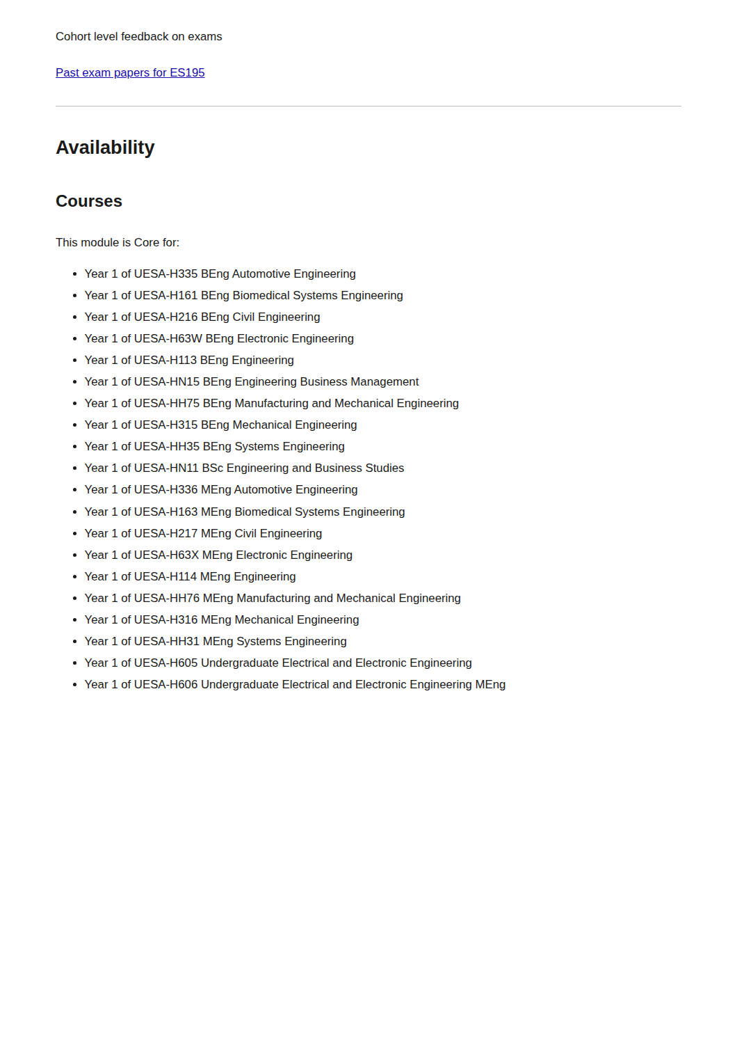Cohort level feedback on exams
Past exam papers for ES195
Availability
Courses
This module is Core for:
Year 1 of UESA-H335 BEng Automotive Engineering
Year 1 of UESA-H161 BEng Biomedical Systems Engineering
Year 1 of UESA-H216 BEng Civil Engineering
Year 1 of UESA-H63W BEng Electronic Engineering
Year 1 of UESA-H113 BEng Engineering
Year 1 of UESA-HN15 BEng Engineering Business Management
Year 1 of UESA-HH75 BEng Manufacturing and Mechanical Engineering
Year 1 of UESA-H315 BEng Mechanical Engineering
Year 1 of UESA-HH35 BEng Systems Engineering
Year 1 of UESA-HN11 BSc Engineering and Business Studies
Year 1 of UESA-H336 MEng Automotive Engineering
Year 1 of UESA-H163 MEng Biomedical Systems Engineering
Year 1 of UESA-H217 MEng Civil Engineering
Year 1 of UESA-H63X MEng Electronic Engineering
Year 1 of UESA-H114 MEng Engineering
Year 1 of UESA-HH76 MEng Manufacturing and Mechanical Engineering
Year 1 of UESA-H316 MEng Mechanical Engineering
Year 1 of UESA-HH31 MEng Systems Engineering
Year 1 of UESA-H605 Undergraduate Electrical and Electronic Engineering
Year 1 of UESA-H606 Undergraduate Electrical and Electronic Engineering MEng